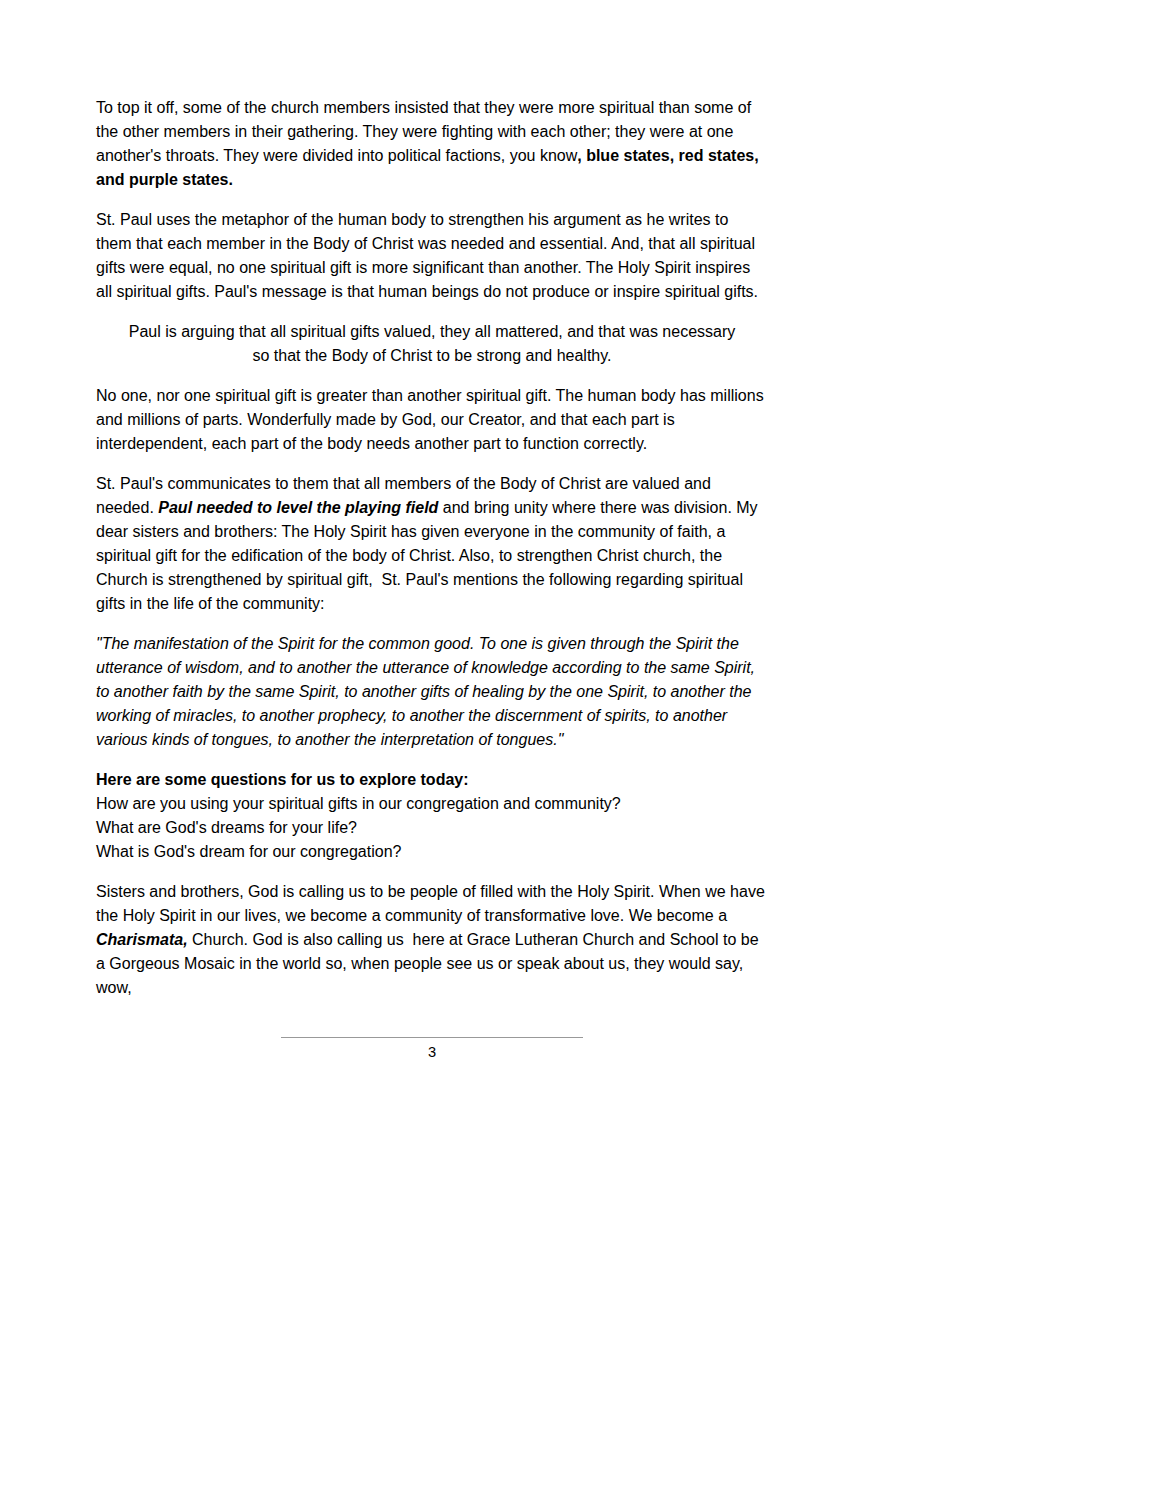To top it off, some of the church members insisted that they were more spiritual than some of the other members in their gathering. They were fighting with each other; they were at one another's throats. They were divided into political factions, you know, blue states, red states, and purple states.
St. Paul uses the metaphor of the human body to strengthen his argument as he writes to them that each member in the Body of Christ was needed and essential. And, that all spiritual gifts were equal, no one spiritual gift is more significant than another. The Holy Spirit inspires all spiritual gifts. Paul's message is that human beings do not produce or inspire spiritual gifts.
Paul is arguing that all spiritual gifts valued, they all mattered, and that was necessary so that the Body of Christ to be strong and healthy.
No one, nor one spiritual gift is greater than another spiritual gift. The human body has millions and millions of parts. Wonderfully made by God, our Creator, and that each part is interdependent, each part of the body needs another part to function correctly.
St. Paul's communicates to them that all members of the Body of Christ are valued and needed. Paul needed to level the playing field and bring unity where there was division. My dear sisters and brothers: The Holy Spirit has given everyone in the community of faith, a spiritual gift for the edification of the body of Christ. Also, to strengthen Christ church, the Church is strengthened by spiritual gift, St. Paul's mentions the following regarding spiritual gifts in the life of the community:
"The manifestation of the Spirit for the common good. To one is given through the Spirit the utterance of wisdom, and to another the utterance of knowledge according to the same Spirit, to another faith by the same Spirit, to another gifts of healing by the one Spirit, to another the working of miracles, to another prophecy, to another the discernment of spirits, to another various kinds of tongues, to another the interpretation of tongues."
Here are some questions for us to explore today:
How are you using your spiritual gifts in our congregation and community?
What are God's dreams for your life?
What is God's dream for our congregation?
Sisters and brothers, God is calling us to be people of filled with the Holy Spirit. When we have the Holy Spirit in our lives, we become a community of transformative love. We become a Charismata, Church. God is also calling us here at Grace Lutheran Church and School to be a Gorgeous Mosaic in the world so, when people see us or speak about us, they would say, wow,
3